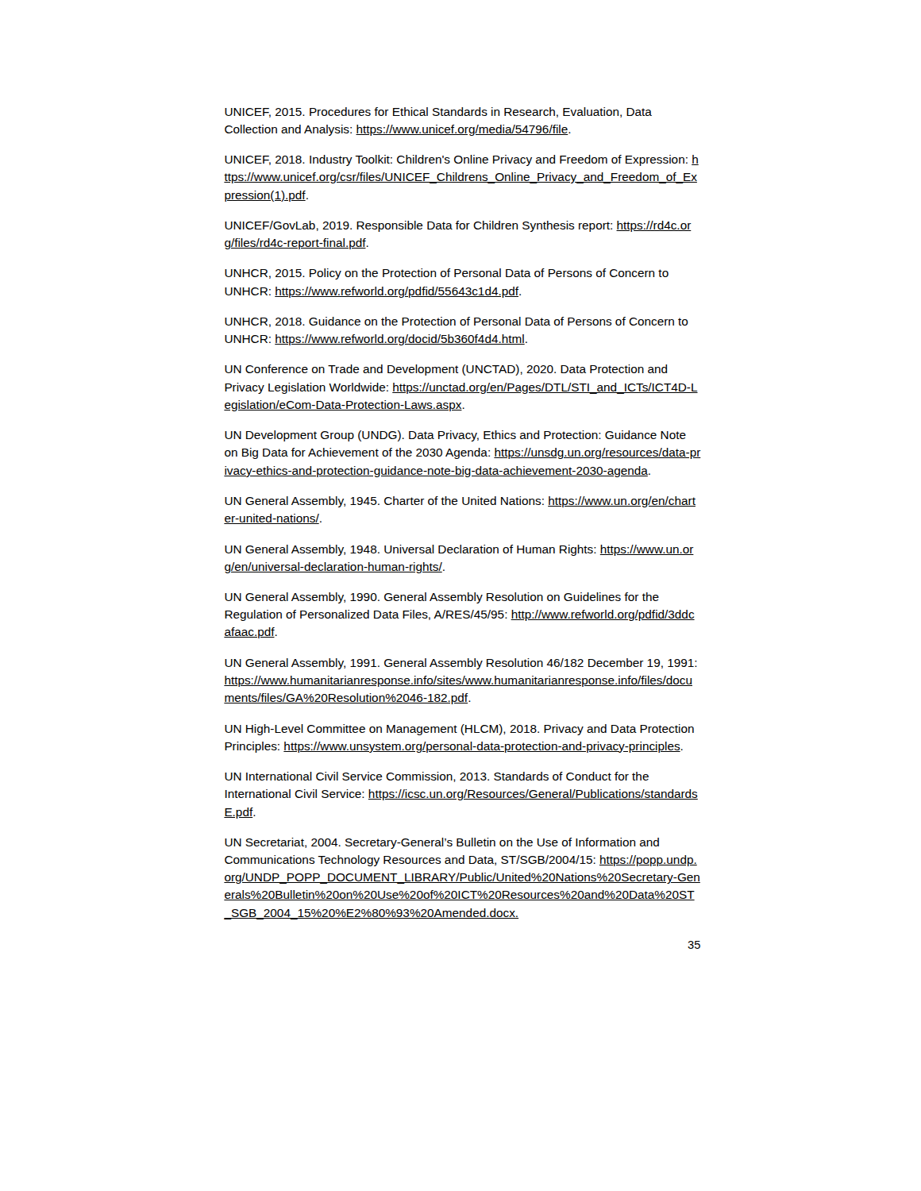UNICEF, 2015. Procedures for Ethical Standards in Research, Evaluation, Data Collection and Analysis: https://www.unicef.org/media/54796/file.
UNICEF, 2018. Industry Toolkit: Children's Online Privacy and Freedom of Expression: https://www.unicef.org/csr/files/UNICEF_Childrens_Online_Privacy_and_Freedom_of_Expression(1).pdf.
UNICEF/GovLab, 2019. Responsible Data for Children Synthesis report: https://rd4c.org/files/rd4c-report-final.pdf.
UNHCR, 2015. Policy on the Protection of Personal Data of Persons of Concern to UNHCR: https://www.refworld.org/pdfid/55643c1d4.pdf.
UNHCR, 2018. Guidance on the Protection of Personal Data of Persons of Concern to UNHCR: https://www.refworld.org/docid/5b360f4d4.html.
UN Conference on Trade and Development (UNCTAD), 2020. Data Protection and Privacy Legislation Worldwide: https://unctad.org/en/Pages/DTL/STI_and_ICTs/ICT4D-Legislation/eCom-Data-Protection-Laws.aspx.
UN Development Group (UNDG). Data Privacy, Ethics and Protection: Guidance Note on Big Data for Achievement of the 2030 Agenda: https://unsdg.un.org/resources/data-privacy-ethics-and-protection-guidance-note-big-data-achievement-2030-agenda.
UN General Assembly, 1945. Charter of the United Nations: https://www.un.org/en/charter-united-nations/.
UN General Assembly, 1948. Universal Declaration of Human Rights: https://www.un.org/en/universal-declaration-human-rights/.
UN General Assembly, 1990. General Assembly Resolution on Guidelines for the Regulation of Personalized Data Files, A/RES/45/95: http://www.refworld.org/pdfid/3ddcafaac.pdf.
UN General Assembly, 1991. General Assembly Resolution 46/182 December 19, 1991: https://www.humanitarianresponse.info/sites/www.humanitarianresponse.info/files/documents/files/GA%20Resolution%2046-182.pdf.
UN High-Level Committee on Management (HLCM), 2018. Privacy and Data Protection Principles: https://www.unsystem.org/personal-data-protection-and-privacy-principles.
UN International Civil Service Commission, 2013. Standards of Conduct for the International Civil Service: https://icsc.un.org/Resources/General/Publications/standardsE.pdf.
UN Secretariat, 2004. Secretary-General’s Bulletin on the Use of Information and Communications Technology Resources and Data, ST/SGB/2004/15: https://popp.undp.org/UNDP_POPP_DOCUMENT_LIBRARY/Public/United%20Nations%20Secretary-Generals%20Bulletin%20on%20Use%20of%20ICT%20Resources%20and%20Data%20ST_SGB_2004_15%20%E2%80%93%20Amended.docx.
35